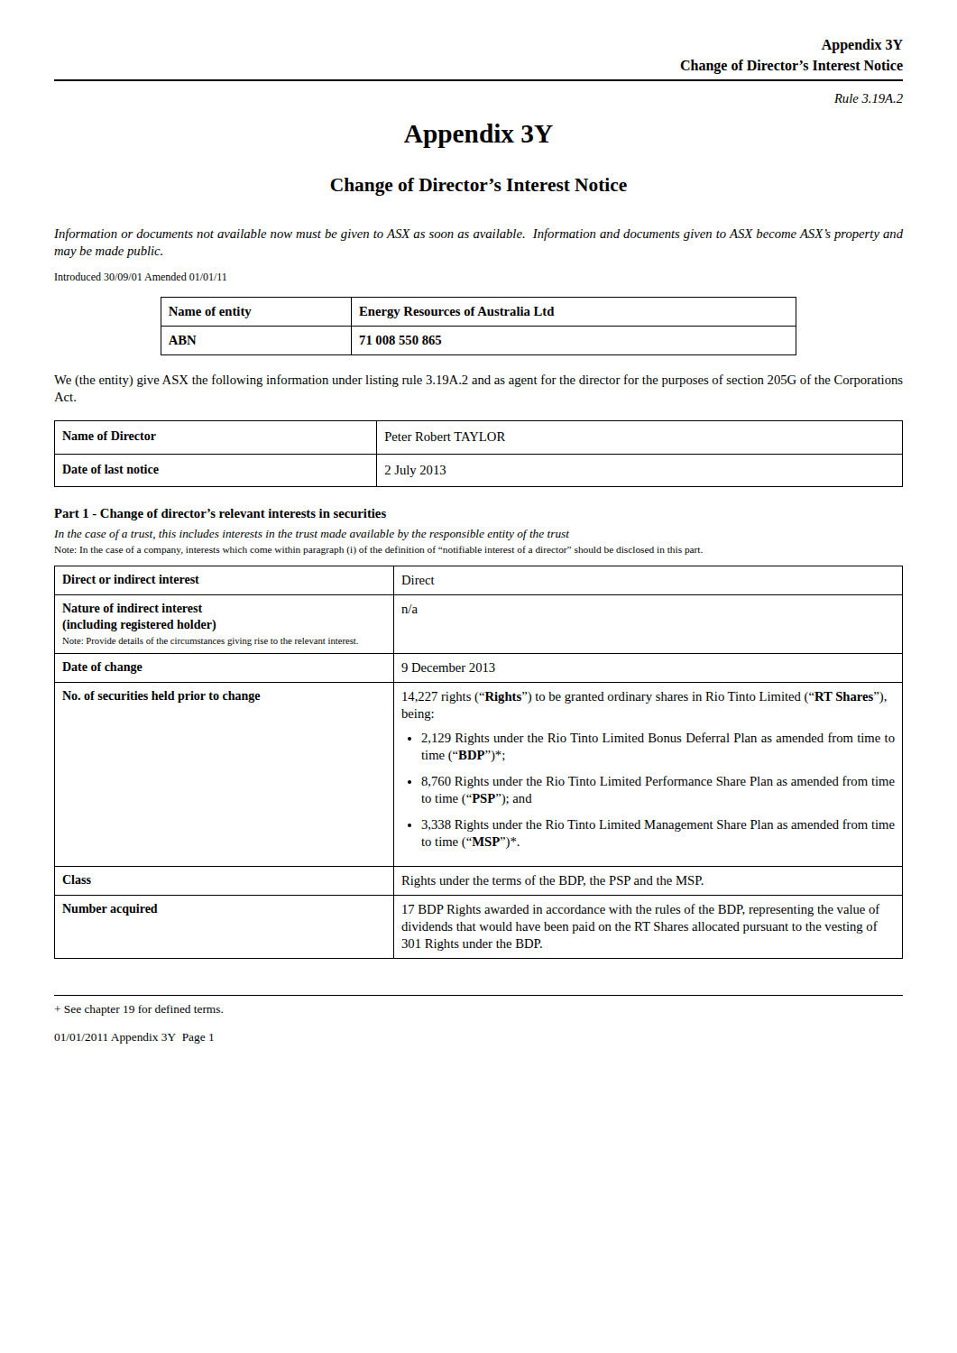Appendix 3Y
Change of Director’s Interest Notice
Rule 3.19A.2
Appendix 3Y
Change of Director’s Interest Notice
Information or documents not available now must be given to ASX as soon as available. Information and documents given to ASX become ASX’s property and may be made public.
Introduced 30/09/01 Amended 01/01/11
| Name of entity | Energy Resources of Australia Ltd |
| ABN | 71 008 550 865 |
We (the entity) give ASX the following information under listing rule 3.19A.2 and as agent for the director for the purposes of section 205G of the Corporations Act.
| Name of Director | Peter Robert TAYLOR |
| Date of last notice | 2 July 2013 |
Part 1 - Change of director’s relevant interests in securities
In the case of a trust, this includes interests in the trust made available by the responsible entity of the trust
Note: In the case of a company, interests which come within paragraph (i) of the definition of “notifiable interest of a director” should be disclosed in this part.
| Direct or indirect interest | Direct |
| Nature of indirect interest (including registered holder) Note: Provide details of the circumstances giving rise to the relevant interest. | n/a |
| Date of change | 9 December 2013 |
| No. of securities held prior to change | 14,227 rights (“ Rights ”) to be granted ordinary shares in Rio Tinto Limited (“ RT Shares ”), being: 2,129 Rights under the Rio Tinto Limited Bonus Deferral Plan as amended from time to time (“ BDP ”)*; 8,760 Rights under the Rio Tinto Limited Performance Share Plan as amended from time to time (“ PSP ”); and 3,338 Rights under the Rio Tinto Limited Management Share Plan as amended from time to time (“ MSP ”)*. |
| Class | Rights under the terms of the BDP, the PSP and the MSP. |
| Number acquired | 17 BDP Rights awarded in accordance with the rules of the BDP, representing the value of dividends that would have been paid on the RT Shares allocated pursuant to the vesting of 301 Rights under the BDP. |
+ See chapter 19 for defined terms.
01/01/2011 Appendix 3Y Page 1